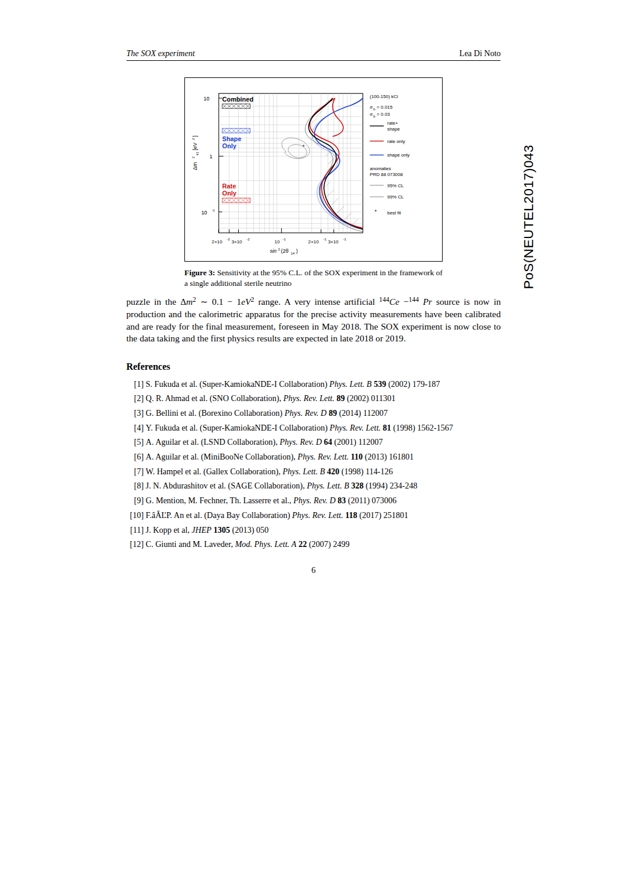The SOX experiment
Lea Di Noto
PoS(NEUTEL2017)043
10 1 10 -1 2×10 -2 3×10 -2 10 -1 2×10 -1 3×10 -1 sin 2 (2θ 14 ) Δm 2 41 [eV 2 ] Combined Shape Only Rate Only * (100-150) kCi σ h = 0.015 σ b = 0.03 rate+ shape rate only shape only anomalies PRD 88 073008 95% CL 99% CL * best fit
Figure 3: Sensitivity at the 95% C.L. of the SOX experiment in the framework of a single additional sterile neutrino
puzzle in the Δm 2 ∼ 0.1 − 1eV 2 range. A very intense artificial 144 Ce −144 Pr source is now in production and the calorimetric apparatus for the precise activity measurements have been calibrated and are ready for the final measurement, foreseen in May 2018. The SOX experiment is now close to the data taking and the first physics results are expected in late 2018 or 2019.
References
[1] S. Fukuda et al. (Super-KamiokaNDE-I Collaboration) Phys. Lett. B 539 (2002) 179-187
[2] Q. R. Ahmad et al. (SNO Collaboration), Phys. Rev. Lett. 89 (2002) 011301
[3] G. Bellini et al. (Borexino Collaboration) Phys. Rev. D 89 (2014) 112007
[4] Y. Fukuda et al. (Super-KamiokaNDE-I Collaboration) Phys. Rev. Lett. 81 (1998) 1562-1567
[5] A. Aguilar et al. (LSND Collaboration), Phys. Rev. D 64 (2001) 112007
[6] A. Aguilar et al. (MiniBooNe Collaboration), Phys. Rev. Lett. 110 (2013) 161801
[7] W. Hampel et al. (Gallex Collaboration), Phys. Lett. B 420 (1998) 114-126
[8] J. N. Abdurashitov et al. (SAGE Collaboration), Phys. Lett. B 328 (1994) 234-248
[9] G. Mention, M. Fechner, Th. Lasserre et al., Phys. Rev. D 83 (2011) 073006
[10] F.âĂĽP. An et al. (Daya Bay Collaboration) Phys. Rev. Lett. 118 (2017) 251801
[11] J. Kopp et al, JHEP 1305 (2013) 050
[12] C. Giunti and M. Laveder, Mod. Phys. Lett. A 22 (2007) 2499
6